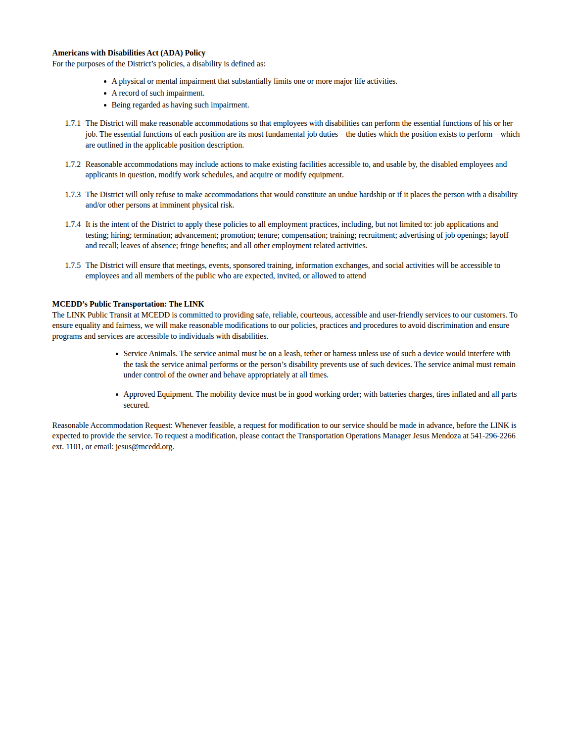Americans with Disabilities Act (ADA) Policy
For the purposes of the District’s policies, a disability is defined as:
A physical or mental impairment that substantially limits one or more major life activities.
A record of such impairment.
Being regarded as having such impairment.
1.7.1
The District will make reasonable accommodations so that employees with disabilities can perform the essential functions of his or her job. The essential functions of each position are its most fundamental job duties – the duties which the position exists to perform—which are outlined in the applicable position description.
1.7.2
Reasonable accommodations may include actions to make existing facilities accessible to, and usable by, the disabled employees and applicants in question, modify work schedules, and acquire or modify equipment.
1.7.3
The District will only refuse to make accommodations that would constitute an undue hardship or if it places the person with a disability and/or other persons at imminent physical risk.
1.7.4
It is the intent of the District to apply these policies to all employment practices, including, but not limited to: job applications and testing; hiring; termination; advancement; promotion; tenure; compensation; training; recruitment; advertising of job openings; layoff and recall; leaves of absence; fringe benefits; and all other employment related activities.
1.7.5
The District will ensure that meetings, events, sponsored training, information exchanges, and social activities will be accessible to employees and all members of the public who are expected, invited, or allowed to attend
MCEDD’s Public Transportation: The LINK
The LINK Public Transit at MCEDD is committed to providing safe, reliable, courteous, accessible and user-friendly services to our customers. To ensure equality and fairness, we will make reasonable modifications to our policies, practices and procedures to avoid discrimination and ensure programs and services are accessible to individuals with disabilities.
Service Animals. The service animal must be on a leash, tether or harness unless use of such a device would interfere with the task the service animal performs or the person’s disability prevents use of such devices. The service animal must remain under control of the owner and behave appropriately at all times.
Approved Equipment. The mobility device must be in good working order; with batteries charges, tires inflated and all parts secured.
Reasonable Accommodation Request: Whenever feasible, a request for modification to our service should be made in advance, before the LINK is expected to provide the service. To request a modification, please contact the Transportation Operations Manager Jesus Mendoza at 541-296-2266 ext. 1101, or email: jesus@mcedd.org.